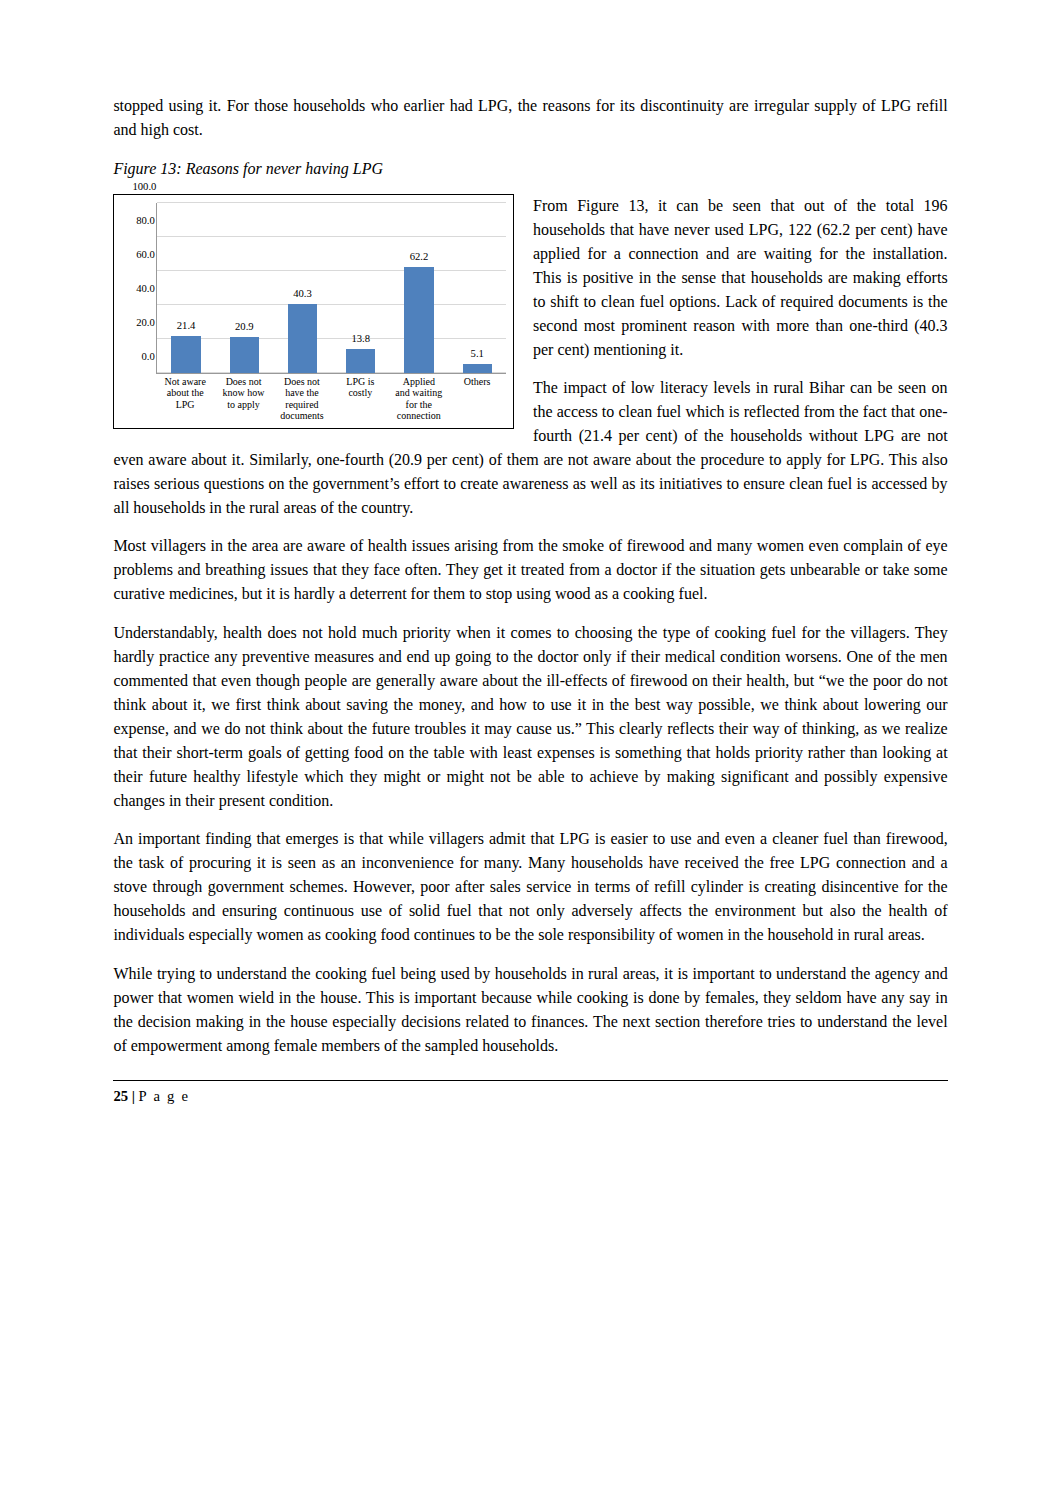stopped using it. For those households who earlier had LPG, the reasons for its discontinuity are irregular supply of LPG refill and high cost.
Figure 13: Reasons for never having LPG
100.0 80.0 60.0 40.0 20.0 0.0
21.4
20.9
40.3
13.8
62.2
5.1
Not aware about the LPG
Does not know how to apply
Does not have the required documents
LPG is costly
Applied and waiting for the connection
Others
From Figure 13, it can be seen that out of the total 196 households that have never used LPG, 122 (62.2 per cent) have applied for a connection and are waiting for the installation. This is positive in the sense that households are making efforts to shift to clean fuel options. Lack of required documents is the second most prominent reason with more than one-third (40.3 per cent) mentioning it.
The impact of low literacy levels in rural Bihar can be seen on the access to clean fuel which is reflected from the fact that one-fourth (21.4 per cent) of the households without LPG are not even aware about it. Similarly, one-fourth (20.9 per cent) of them are not aware about the procedure to apply for LPG. This also raises serious questions on the government’s effort to create awareness as well as its initiatives to ensure clean fuel is accessed by all households in the rural areas of the country.
Most villagers in the area are aware of health issues arising from the smoke of firewood and many women even complain of eye problems and breathing issues that they face often. They get it treated from a doctor if the situation gets unbearable or take some curative medicines, but it is hardly a deterrent for them to stop using wood as a cooking fuel.
Understandably, health does not hold much priority when it comes to choosing the type of cooking fuel for the villagers. They hardly practice any preventive measures and end up going to the doctor only if their medical condition worsens. One of the men commented that even though people are generally aware about the ill-effects of firewood on their health, but “we the poor do not think about it, we first think about saving the money, and how to use it in the best way possible, we think about lowering our expense, and we do not think about the future troubles it may cause us.” This clearly reflects their way of thinking, as we realize that their short-term goals of getting food on the table with least expenses is something that holds priority rather than looking at their future healthy lifestyle which they might or might not be able to achieve by making significant and possibly expensive changes in their present condition.
An important finding that emerges is that while villagers admit that LPG is easier to use and even a cleaner fuel than firewood, the task of procuring it is seen as an inconvenience for many. Many households have received the free LPG connection and a stove through government schemes. However, poor after sales service in terms of refill cylinder is creating disincentive for the households and ensuring continuous use of solid fuel that not only adversely affects the environment but also the health of individuals especially women as cooking food continues to be the sole responsibility of women in the household in rural areas.
While trying to understand the cooking fuel being used by households in rural areas, it is important to understand the agency and power that women wield in the house. This is important because while cooking is done by females, they seldom have any say in the decision making in the house especially decisions related to finances. The next section therefore tries to understand the level of empowerment among female members of the sampled households.
25 | P a g e